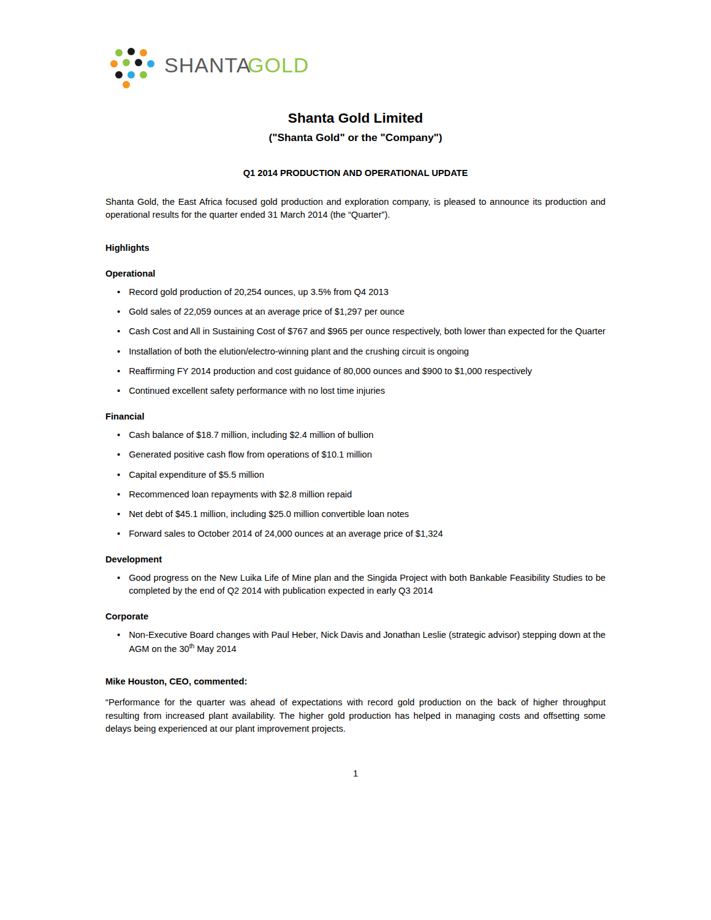SHANTA GOLD
Shanta Gold Limited
("Shanta Gold" or the "Company")
Q1 2014 PRODUCTION AND OPERATIONAL UPDATE
Shanta Gold, the East Africa focused gold production and exploration company, is pleased to announce its production and operational results for the quarter ended 31 March 2014 (the “Quarter”).
Highlights
Operational
Record gold production of 20,254 ounces, up 3.5% from Q4 2013
Gold sales of 22,059 ounces at an average price of $1,297 per ounce
Cash Cost and All in Sustaining Cost of $767 and $965 per ounce respectively, both lower than expected for the Quarter
Installation of both the elution/electro-winning plant and the crushing circuit is ongoing
Reaffirming FY 2014 production and cost guidance of 80,000 ounces and $900 to $1,000 respectively
Continued excellent safety performance with no lost time injuries
Financial
Cash balance of $18.7 million, including $2.4 million of bullion
Generated positive cash flow from operations of $10.1 million
Capital expenditure of $5.5 million
Recommenced loan repayments with $2.8 million repaid
Net debt of $45.1 million, including $25.0 million convertible loan notes
Forward sales to October 2014 of 24,000 ounces at an average price of $1,324
Development
Good progress on the New Luika Life of Mine plan and the Singida Project with both Bankable Feasibility Studies to be completed by the end of Q2 2014 with publication expected in early Q3 2014
Corporate
Non-Executive Board changes with Paul Heber, Nick Davis and Jonathan Leslie (strategic advisor) stepping down at the AGM on the 30th May 2014
Mike Houston, CEO, commented:
“Performance for the quarter was ahead of expectations with record gold production on the back of higher throughput resulting from increased plant availability. The higher gold production has helped in managing costs and offsetting some delays being experienced at our plant improvement projects.
1